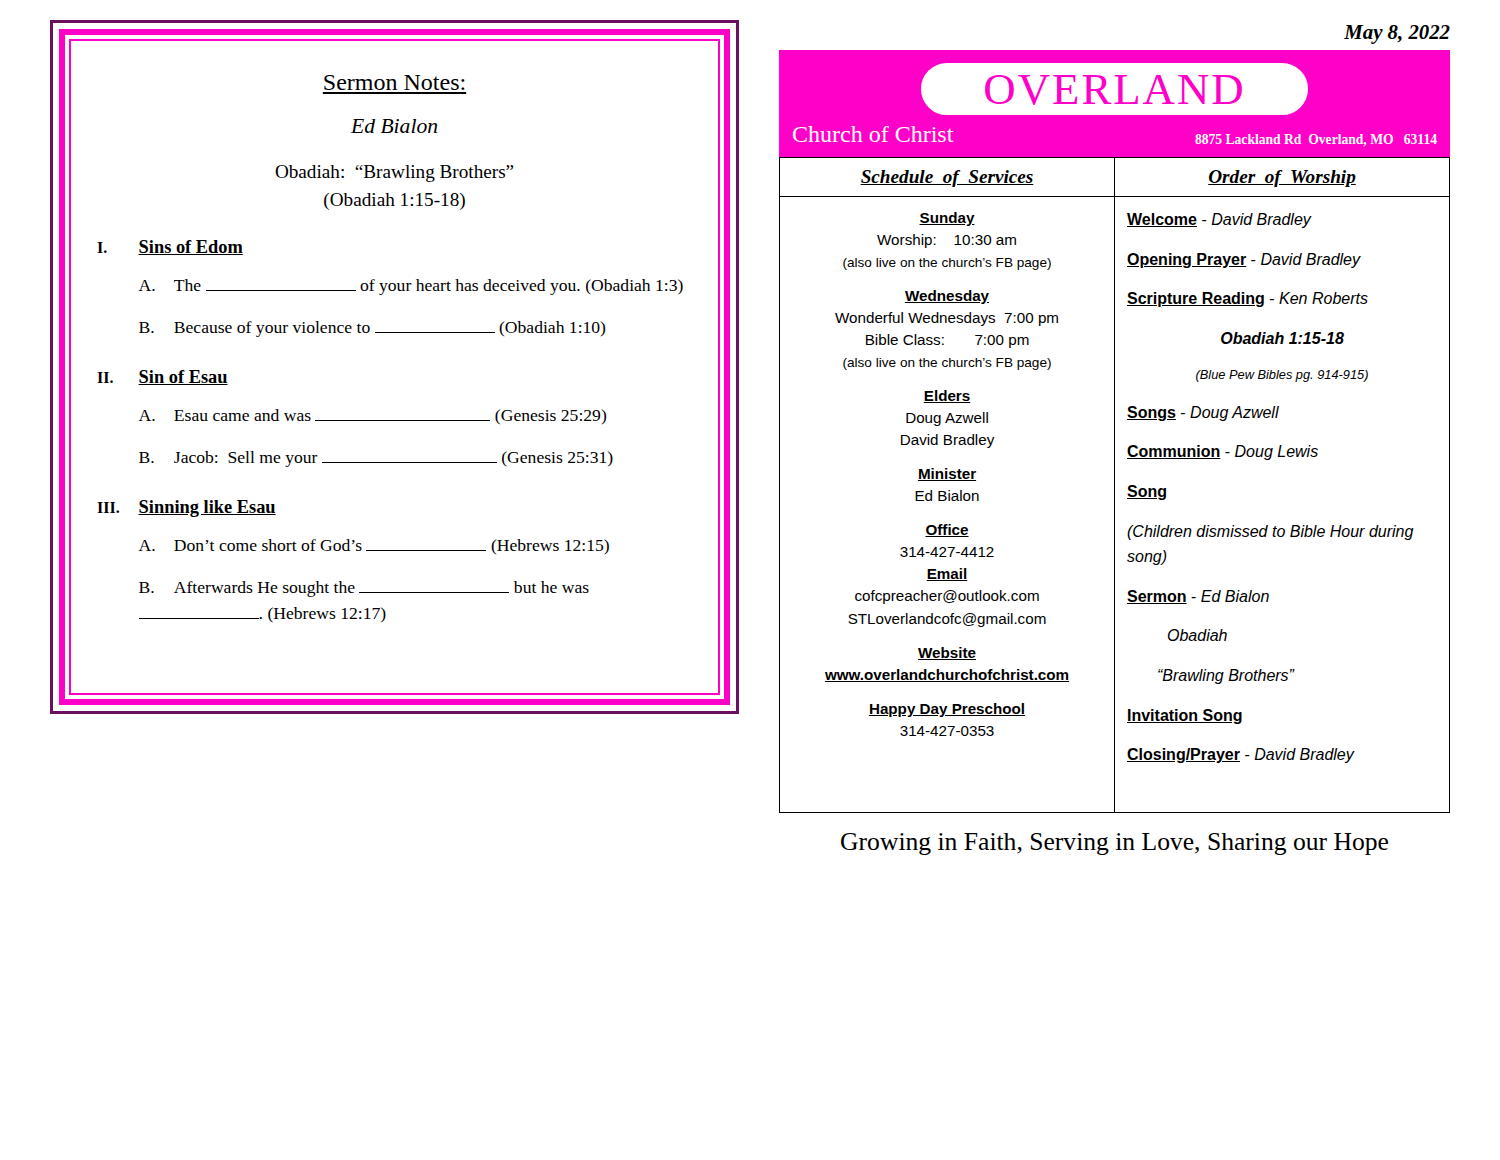Sermon Notes:
Ed Bialon
Obadiah: “Brawling Brothers”
(Obadiah 1:15-18)
I. Sins of Edom
A. The of your heart has deceived you. (Obadiah 1:3)
B. Because of your violence to (Obadiah 1:10)
II. Sin of Esau
A. Esau came and was (Genesis 25:29)
B. Jacob: Sell me your (Genesis 25:31)
III. Sinning like Esau
A. Don’t come short of God’s (Hebrews 12:15)
B. Afterwards He sought the but he was . (Hebrews 12:17)
May 8, 2022
OVERLAND
Church of Christ 8875 Lackland Rd Overland, MO 63114
| Schedule of Services | Order of Worship |
| --- | --- |
| Sunday Worship: 10:30 am (also live on the church’s FB page) Wednesday Wonderful Wednesdays 7:00 pm Bible Class: 7:00 pm (also live on the church’s FB page) Elders Doug Azwell David Bradley Minister Ed Bialon Office 314-427-4412 Email cofcpreacher@outlook.com STLoverlandcofc@gmail.com Website www.overlandchurchofchrist.com Happy Day Preschool 314-427-0353 | Welcome - David Bradley Opening Prayer - David Bradley Scripture Reading - Ken Roberts Obadiah 1:15-18 (Blue Pew Bibles pg. 914-915) Songs - Doug Azwell Communion - Doug Lewis Song (Children dismissed to Bible Hour during song) Sermon - Ed Bialon Obadiah “Brawling Brothers” Invitation Song Closing/Prayer - David Bradley |
Growing in Faith, Serving in Love, Sharing our Hope